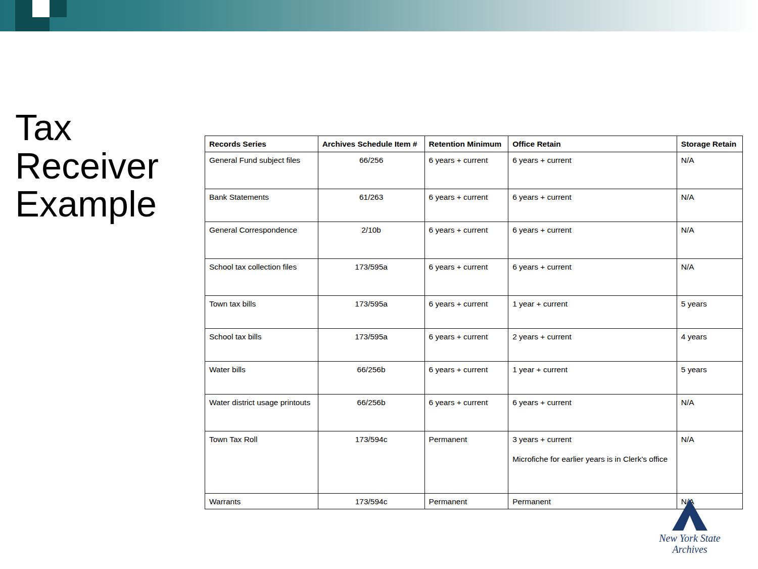Tax Receiver Example
| Records Series | Archives Schedule Item # | Retention Minimum | Office Retain | Storage Retain |
| --- | --- | --- | --- | --- |
| General Fund subject files | 66/256 | 6 years + current | 6 years + current | N/A |
| Bank Statements | 61/263 | 6 years + current | 6 years + current | N/A |
| General Correspondence | 2/10b | 6 years + current | 6 years + current | N/A |
| School tax collection files | 173/595a | 6 years + current | 6 years + current | N/A |
| Town tax bills | 173/595a | 6 years + current | 1 year + current | 5 years |
| School tax bills | 173/595a | 6 years + current | 2 years + current | 4 years |
| Water bills | 66/256b | 6 years + current | 1 year + current | 5 years |
| Water district usage printouts | 66/256b | 6 years + current | 6 years + current | N/A |
| Town Tax Roll | 173/594c | Permanent | 3 years + current Microfiche for earlier years is in Clerk’s office | N/A |
| Warrants | 173/594c | Permanent | Permanent | N/A |
New York State
Archives